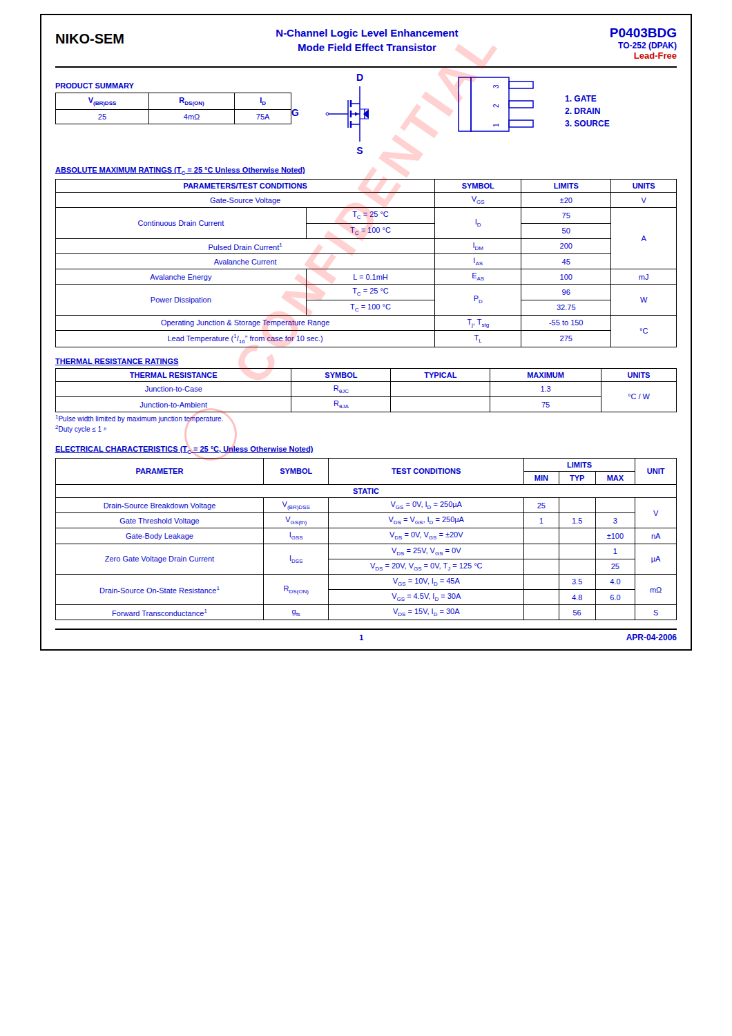CONFIDENTIAL
NIKO-SEM
N-Channel Logic Level Enhancement
Mode Field Effect Transistor
P0403BDG
TO-252 (DPAK)
Lead-Free
PRODUCT SUMMARY
| V (BR)DSS | R DS(ON) | I D |
| --- | --- | --- |
| 25 | 4mΩ | 75A |
D
S
G
3 2 1
1. GATE
2. DRAIN
3. SOURCE
ABSOLUTE MAXIMUM RATINGS (TC = 25 °C Unless Otherwise Noted)
| PARAMETERS/TEST CONDITIONS | SYMBOL | LIMITS | UNITS |
| --- | --- | --- | --- |
| Gate-Source Voltage | V GS | ±20 | V |
| Continuous Drain Current | T C = 25 °C | I D | 75 | A |
| T C = 100 °C | 50 |
| Pulsed Drain Current 1 | I DM | 200 |
| Avalanche Current | I AS | 45 |
| Avalanche Energy | L = 0.1mH | E AS | 100 | mJ |
| Power Dissipation | T C = 25 °C | P D | 96 | W |
| T C = 100 °C | 32.75 |
| Operating Junction & Storage Temperature Range | T j , T stg | -55 to 150 | °C |
| Lead Temperature ( 1 / 16 ” from case for 10 sec.) | T L | 275 |
THERMAL RESISTANCE RATINGS
| THERMAL RESISTANCE | SYMBOL | TYPICAL | MAXIMUM | UNITS |
| --- | --- | --- | --- | --- |
| Junction-to-Case | R θJC | | 1.3 | °C / W |
| Junction-to-Ambient | R θJA | | 75 |
1Pulse width limited by maximum junction temperature.
2Duty cycle ≤ 1〃
ELECTRICAL CHARACTERISTICS (TC = 25 °C, Unless Otherwise Noted)
| PARAMETER | SYMBOL | TEST CONDITIONS | LIMITS | UNIT |
| --- | --- | --- | --- | --- |
| MIN | TYP | MAX |
| STATIC |
| Drain-Source Breakdown Voltage | V (BR)DSS | V GS = 0V, I D = 250µA | 25 | | | V |
| Gate Threshold Voltage | V GS(th) | V DS = V GS , I D = 250µA | 1 | 1.5 | 3 |
| Gate-Body Leakage | I GSS | V DS = 0V, V GS = ±20V | | | ±100 | nA |
| Zero Gate Voltage Drain Current | I DSS | V DS = 25V, V GS = 0V | | | 1 | µA |
| V DS = 20V, V GS = 0V, T J = 125 °C | | | 25 |
| Drain-Source On-State Resistance 1 | R DS(ON) | V GS = 10V, I D = 45A | | 3.5 | 4.0 | mΩ |
| V GS = 4.5V, I D = 30A | | 4.8 | 6.0 |
| Forward Transconductance 1 | g fs | V DS = 15V, I D = 30A | | 56 | | S |
1
APR-04-2006